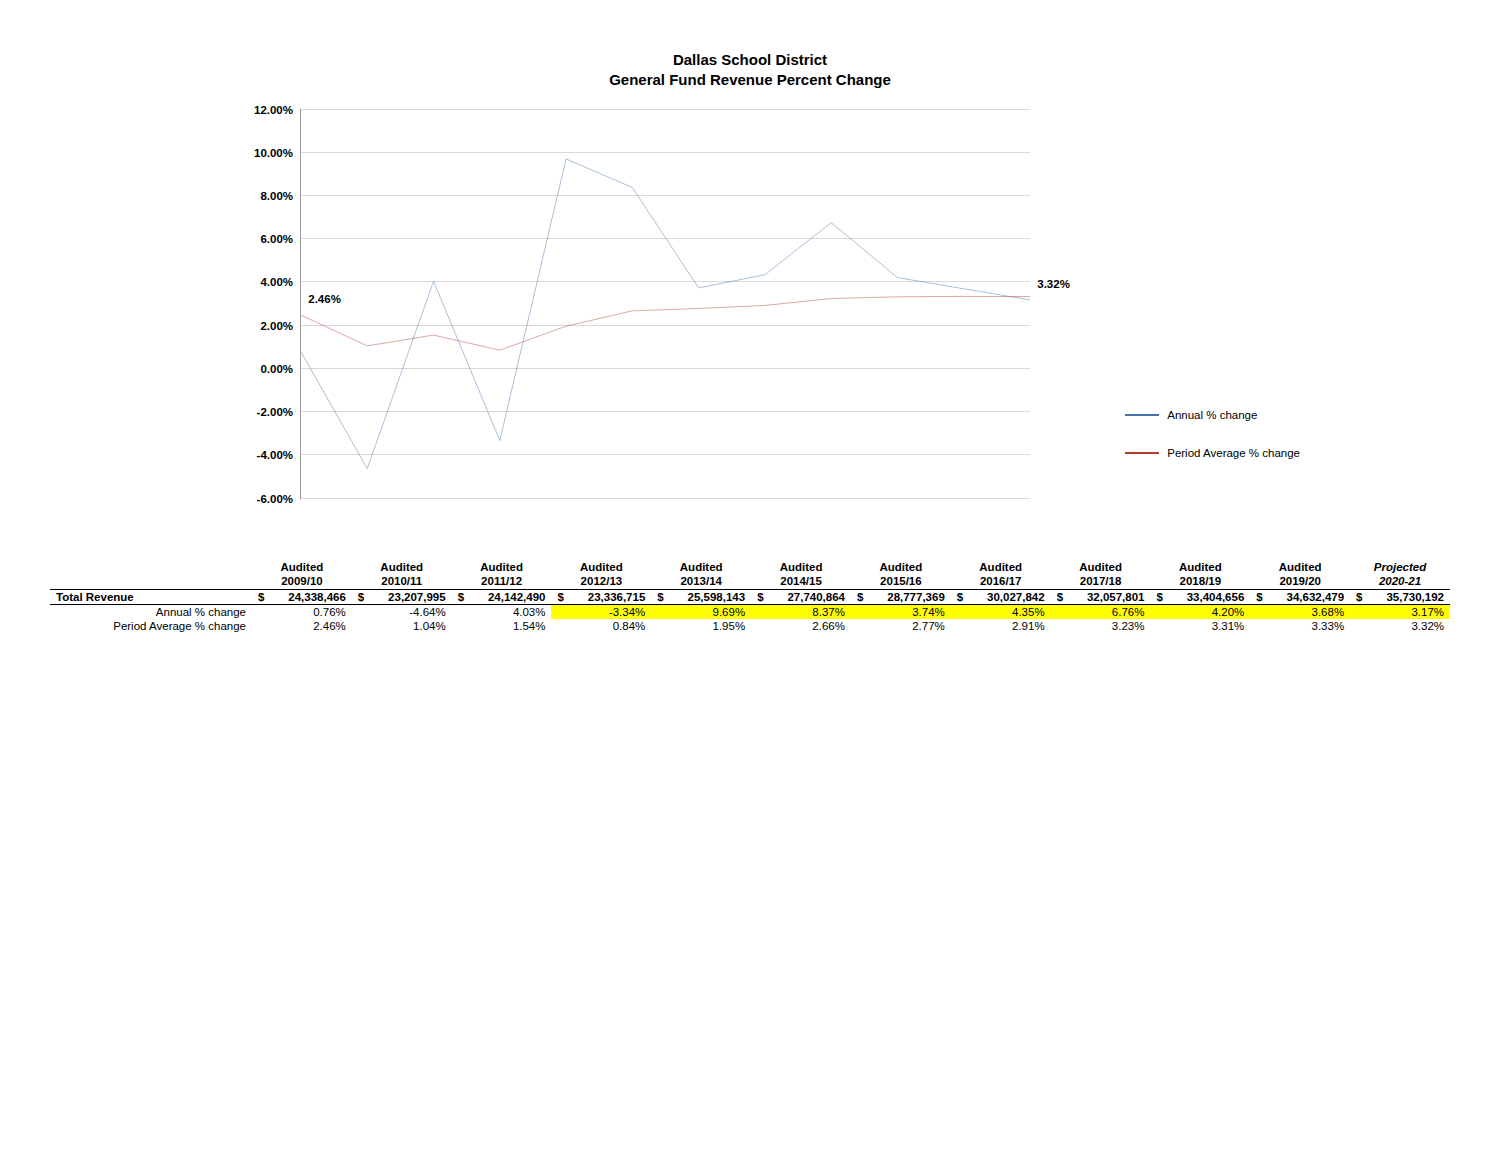Dallas School District
General Fund Revenue Percent Change
12.00%
10.00%
8.00%
6.00%
4.00%
2.00%
0.00%
-2.00%
-4.00%
-6.00%
2.46%
3.32%
Annual % change
Period Average % change
| | Audited 2009/10 | Audited 2010/11 | Audited 2011/12 | Audited 2012/13 | Audited 2013/14 | Audited 2014/15 | Audited 2015/16 | Audited 2016/17 | Audited 2017/18 | Audited 2018/19 | Audited 2019/20 | Projected 2020-21 |
| --- | --- | --- | --- | --- | --- | --- | --- | --- | --- | --- | --- | --- |
| Total Revenue | $ 24,338,466 | $ 23,207,995 | $ 24,142,490 | $ 23,336,715 | $ 25,598,143 | $ 27,740,864 | $ 28,777,369 | $ 30,027,842 | $ 32,057,801 | $ 33,404,656 | $ 34,632,479 | $ 35,730,192 |
| Annual % change | 0.76% | -4.64% | 4.03% | -3.34% | 9.69% | 8.37% | 3.74% | 4.35% | 6.76% | 4.20% | 3.68% | 3.17% |
| Period Average % change | 2.46% | 1.04% | 1.54% | 0.84% | 1.95% | 2.66% | 2.77% | 2.91% | 3.23% | 3.31% | 3.33% | 3.32% |